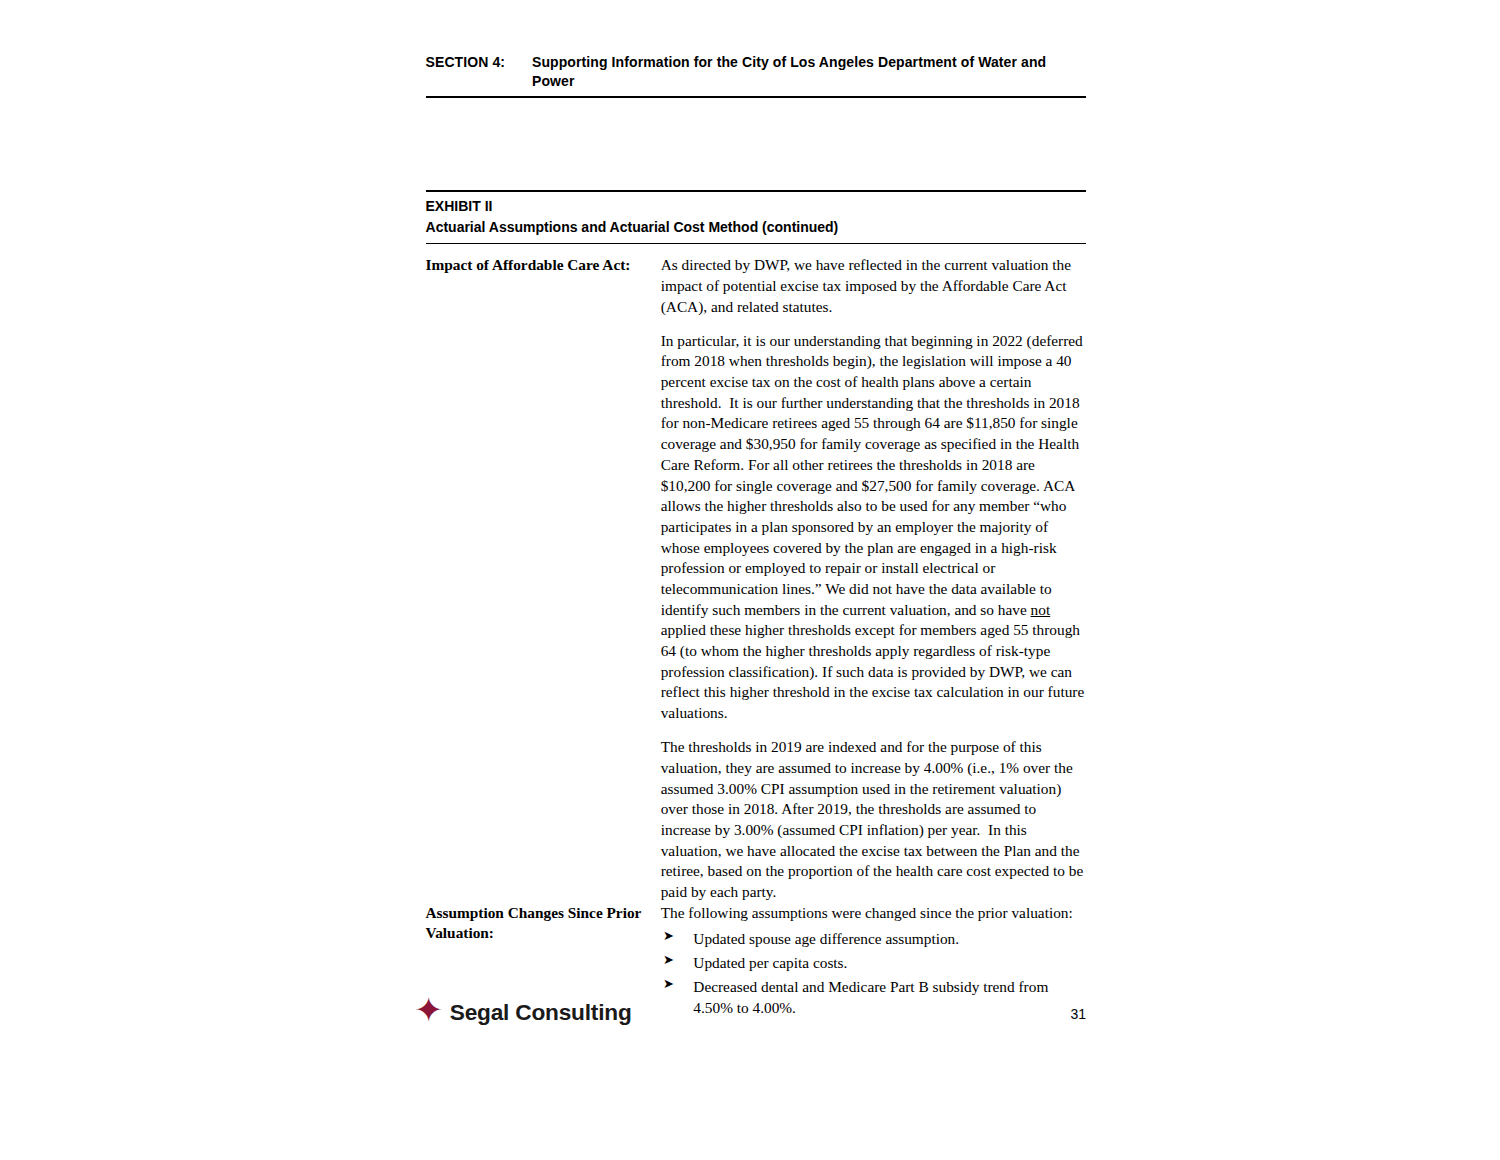SECTION 4: Supporting Information for the City of Los Angeles Department of Water and Power
EXHIBIT II
Actuarial Assumptions and Actuarial Cost Method (continued)
| Impact of Affordable Care Act: | As directed by DWP, we have reflected in the current valuation the impact of potential excise tax imposed by the Affordable Care Act (ACA), and related statutes. In particular, it is our understanding that beginning in 2022 (deferred from 2018 when thresholds begin), the legislation will impose a 40 percent excise tax on the cost of health plans above a certain threshold. It is our further understanding that the thresholds in 2018 for non-Medicare retirees aged 55 through 64 are $11,850 for single coverage and $30,950 for family coverage as specified in the Health Care Reform. For all other retirees the thresholds in 2018 are $10,200 for single coverage and $27,500 for family coverage. ACA allows the higher thresholds also to be used for any member “who participates in a plan sponsored by an employer the majority of whose employees covered by the plan are engaged in a high-risk profession or employed to repair or install electrical or telecommunication lines.” We did not have the data available to identify such members in the current valuation, and so have not applied these higher thresholds except for members aged 55 through 64 (to whom the higher thresholds apply regardless of risk-type profession classification). If such data is provided by DWP, we can reflect this higher threshold in the excise tax calculation in our future valuations. The thresholds in 2019 are indexed and for the purpose of this valuation, they are assumed to increase by 4.00% (i.e., 1% over the assumed 3.00% CPI assumption used in the retirement valuation) over those in 2018. After 2019, the thresholds are assumed to increase by 3.00% (assumed CPI inflation) per year. In this valuation, we have allocated the excise tax between the Plan and the retiree, based on the proportion of the health care cost expected to be paid by each party. |
| Assumption Changes Since Prior Valuation: | The following assumptions were changed since the prior valuation: Updated spouse age difference assumption. Updated per capita costs. Decreased dental and Medicare Part B subsidy trend from 4.50% to 4.00%. |
✦ Segal Consulting
31